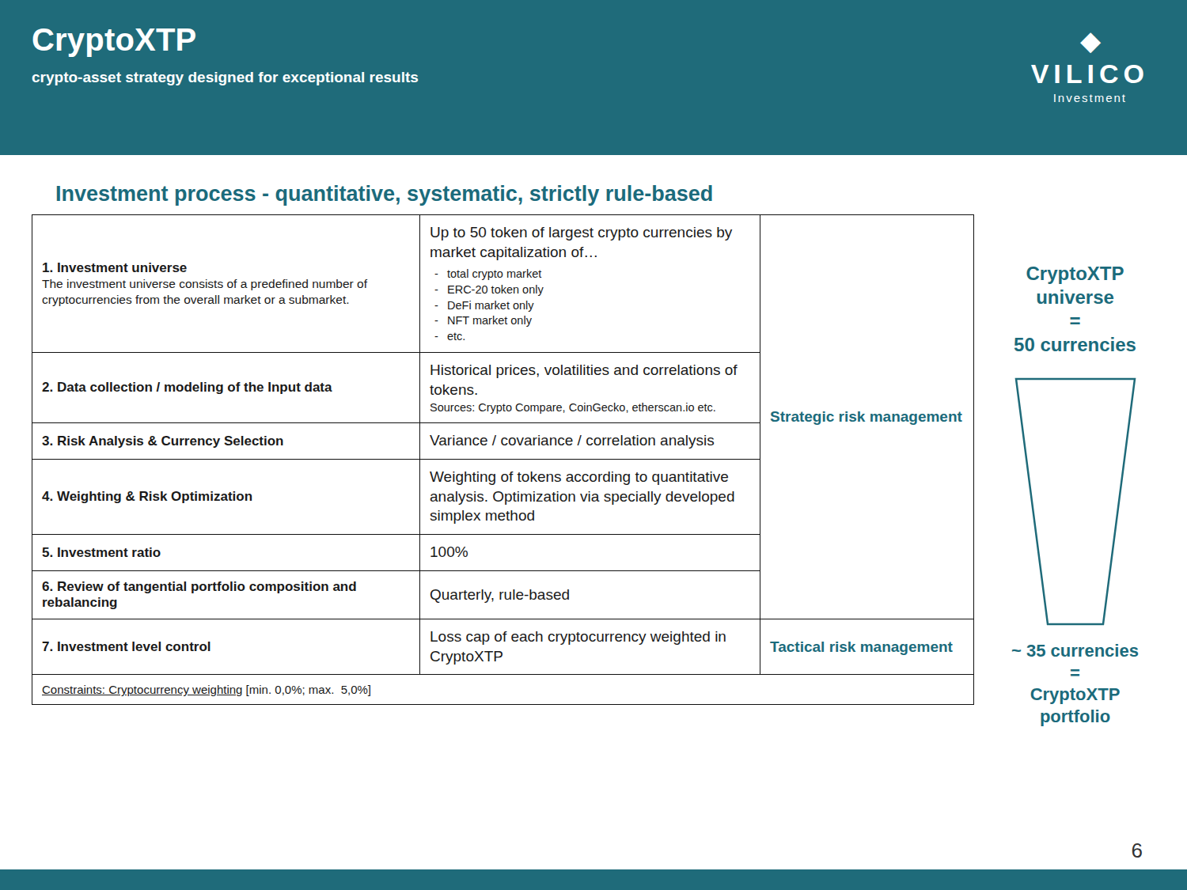CryptoXTP
crypto-asset strategy designed for exceptional results
◆
VILICO
Investment
Investment process - quantitative, systematic, strictly rule-based
| 1. Investment universe The investment universe consists of a predefined number of cryptocurrencies from the overall market or a submarket. | Up to 50 token of largest crypto currencies by market capitalization of… total crypto market ERC-20 token only DeFi market only NFT market only etc. | Strategic risk management |
| 2. Data collection / modeling of the Input data | Historical prices, volatilities and correlations of tokens. Sources: Crypto Compare, CoinGecko, etherscan.io etc. |
| 3. Risk Analysis & Currency Selection | Variance / covariance / correlation analysis |
| 4. Weighting & Risk Optimization | Weighting of tokens according to quantitative analysis. Optimization via specially developed simplex method |
| 5. Investment ratio | 100% |
| 6. Review of tangential portfolio composition and rebalancing | Quarterly, rule-based |
| 7. Investment level control | Loss cap of each cryptocurrency weighted in CryptoXTP | Tactical risk management |
| Constraints: Cryptocurrency weighting [min. 0,0%; max. 5,0%] |
CryptoXTP universe
=
50 currencies
~ 35 currencies
=
CryptoXTP portfolio
6